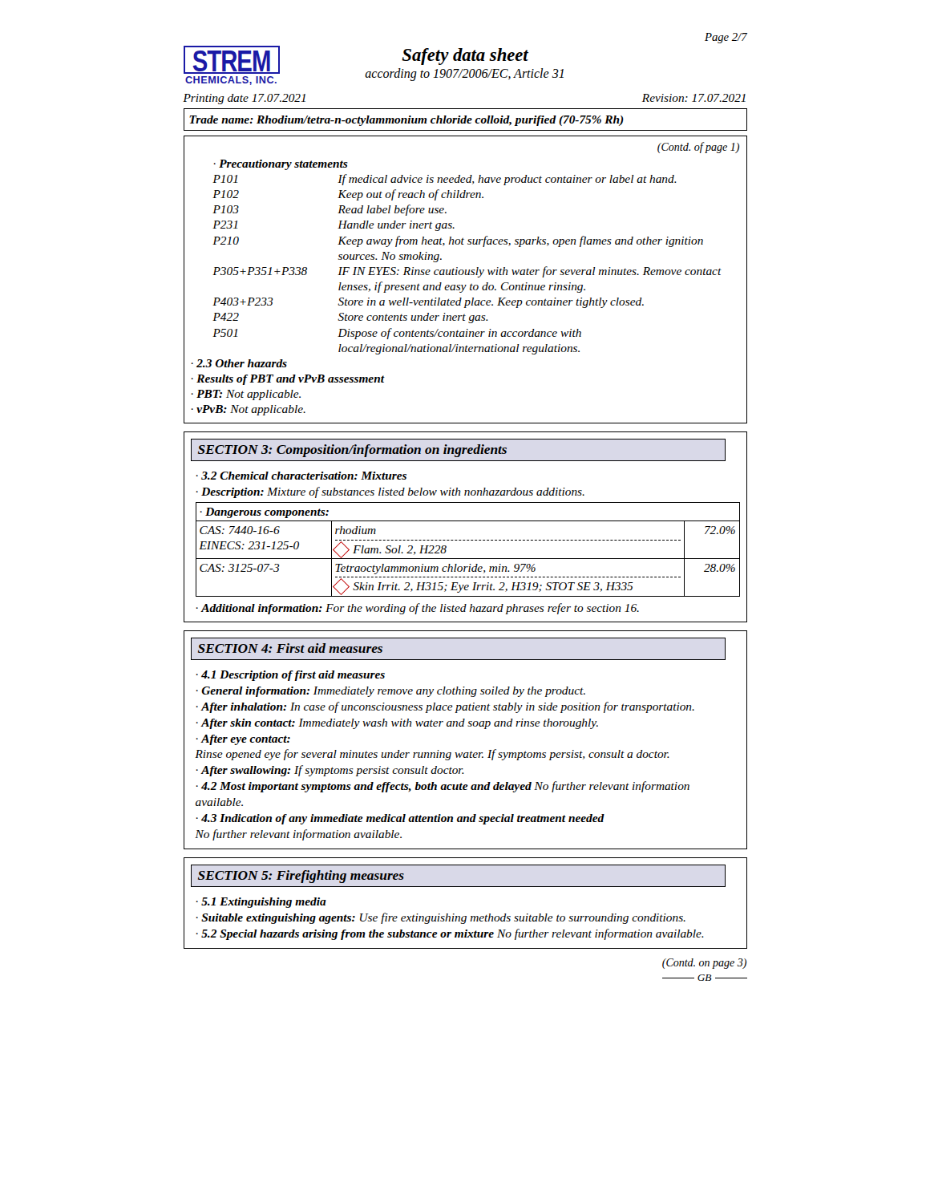Page 2/7
STREM
CHEMICALS, INC.
Safety data sheet
according to 1907/2006/EC, Article 31
Printing date 17.07.2021
Revision: 17.07.2021
Trade name: Rhodium/tetra-n-octylammonium chloride colloid, purified (70-75% Rh)
(Contd. of page 1)
· Precautionary statements
| P101 | If medical advice is needed, have product container or label at hand. |
| P102 | Keep out of reach of children. |
| P103 | Read label before use. |
| P231 | Handle under inert gas. |
| P210 | Keep away from heat, hot surfaces, sparks, open flames and other ignition sources. No smoking. |
| P305+P351+P338 | IF IN EYES: Rinse cautiously with water for several minutes. Remove contact lenses, if present and easy to do. Continue rinsing. |
| P403+P233 | Store in a well-ventilated place. Keep container tightly closed. |
| P422 | Store contents under inert gas. |
| P501 | Dispose of contents/container in accordance with local/regional/national/international regulations. |
· 2.3 Other hazards
· Results of PBT and vPvB assessment
· PBT: Not applicable.
· vPvB: Not applicable.
SECTION 3: Composition/information on ingredients
· 3.2 Chemical characterisation: Mixtures
· Description: Mixture of substances listed below with nonhazardous additions.
| · Dangerous components: |
| CAS: 7440-16-6 EINECS: 231-125-0 | rhodium Flam. Sol. 2, H228 | 72.0% |
| CAS: 3125-07-3 | Tetraoctylammonium chloride, min. 97% Skin Irrit. 2, H315; Eye Irrit. 2, H319; STOT SE 3, H335 | 28.0% |
· Additional information: For the wording of the listed hazard phrases refer to section 16.
SECTION 4: First aid measures
· 4.1 Description of first aid measures
· General information: Immediately remove any clothing soiled by the product.
· After inhalation: In case of unconsciousness place patient stably in side position for transportation.
· After skin contact: Immediately wash with water and soap and rinse thoroughly.
· After eye contact:
Rinse opened eye for several minutes under running water. If symptoms persist, consult a doctor.
· After swallowing: If symptoms persist consult doctor.
· 4.2 Most important symptoms and effects, both acute and delayed No further relevant information available.
· 4.3 Indication of any immediate medical attention and special treatment needed
No further relevant information available.
SECTION 5: Firefighting measures
· 5.1 Extinguishing media
· Suitable extinguishing agents: Use fire extinguishing methods suitable to surrounding conditions.
· 5.2 Special hazards arising from the substance or mixture No further relevant information available.
(Contd. on page 3)
GB